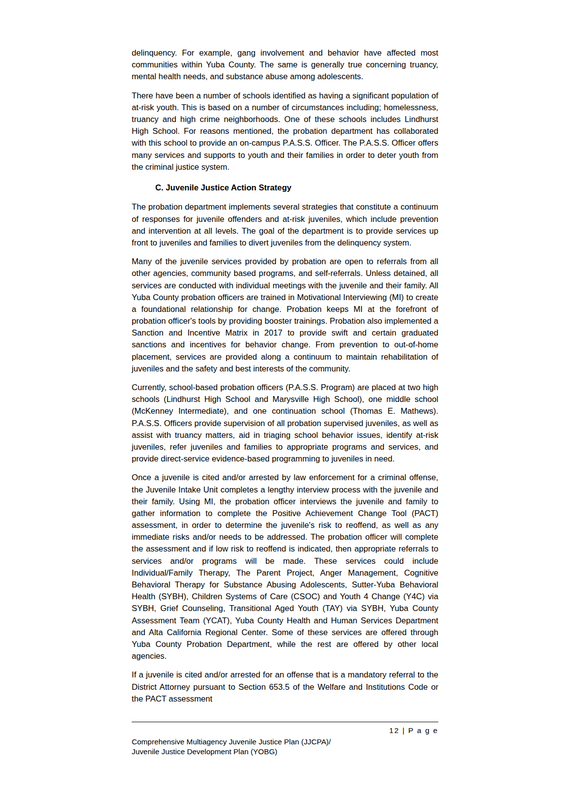delinquency. For example, gang involvement and behavior have affected most communities within Yuba County. The same is generally true concerning truancy, mental health needs, and substance abuse among adolescents.
There have been a number of schools identified as having a significant population of at-risk youth. This is based on a number of circumstances including; homelessness, truancy and high crime neighborhoods. One of these schools includes Lindhurst High School. For reasons mentioned, the probation department has collaborated with this school to provide an on-campus P.A.S.S. Officer. The P.A.S.S. Officer offers many services and supports to youth and their families in order to deter youth from the criminal justice system.
C. Juvenile Justice Action Strategy
The probation department implements several strategies that constitute a continuum of responses for juvenile offenders and at-risk juveniles, which include prevention and intervention at all levels. The goal of the department is to provide services up front to juveniles and families to divert juveniles from the delinquency system.
Many of the juvenile services provided by probation are open to referrals from all other agencies, community based programs, and self-referrals. Unless detained, all services are conducted with individual meetings with the juvenile and their family. All Yuba County probation officers are trained in Motivational Interviewing (MI) to create a foundational relationship for change. Probation keeps MI at the forefront of probation officer's tools by providing booster trainings. Probation also implemented a Sanction and Incentive Matrix in 2017 to provide swift and certain graduated sanctions and incentives for behavior change. From prevention to out-of-home placement, services are provided along a continuum to maintain rehabilitation of juveniles and the safety and best interests of the community.
Currently, school-based probation officers (P.A.S.S. Program) are placed at two high schools (Lindhurst High School and Marysville High School), one middle school (McKenney Intermediate), and one continuation school (Thomas E. Mathews). P.A.S.S. Officers provide supervision of all probation supervised juveniles, as well as assist with truancy matters, aid in triaging school behavior issues, identify at-risk juveniles, refer juveniles and families to appropriate programs and services, and provide direct-service evidence-based programming to juveniles in need.
Once a juvenile is cited and/or arrested by law enforcement for a criminal offense, the Juvenile Intake Unit completes a lengthy interview process with the juvenile and their family. Using MI, the probation officer interviews the juvenile and family to gather information to complete the Positive Achievement Change Tool (PACT) assessment, in order to determine the juvenile's risk to reoffend, as well as any immediate risks and/or needs to be addressed. The probation officer will complete the assessment and if low risk to reoffend is indicated, then appropriate referrals to services and/or programs will be made. These services could include Individual/Family Therapy, The Parent Project, Anger Management, Cognitive Behavioral Therapy for Substance Abusing Adolescents, Sutter-Yuba Behavioral Health (SYBH), Children Systems of Care (CSOC) and Youth 4 Change (Y4C) via SYBH, Grief Counseling, Transitional Aged Youth (TAY) via SYBH, Yuba County Assessment Team (YCAT), Yuba County Health and Human Services Department and Alta California Regional Center. Some of these services are offered through Yuba County Probation Department, while the rest are offered by other local agencies.
If a juvenile is cited and/or arrested for an offense that is a mandatory referral to the District Attorney pursuant to Section 653.5 of the Welfare and Institutions Code or the PACT assessment
12 | P a g e
Comprehensive Multiagency Juvenile Justice Plan (JJCPA)/
Juvenile Justice Development Plan (YOBG)